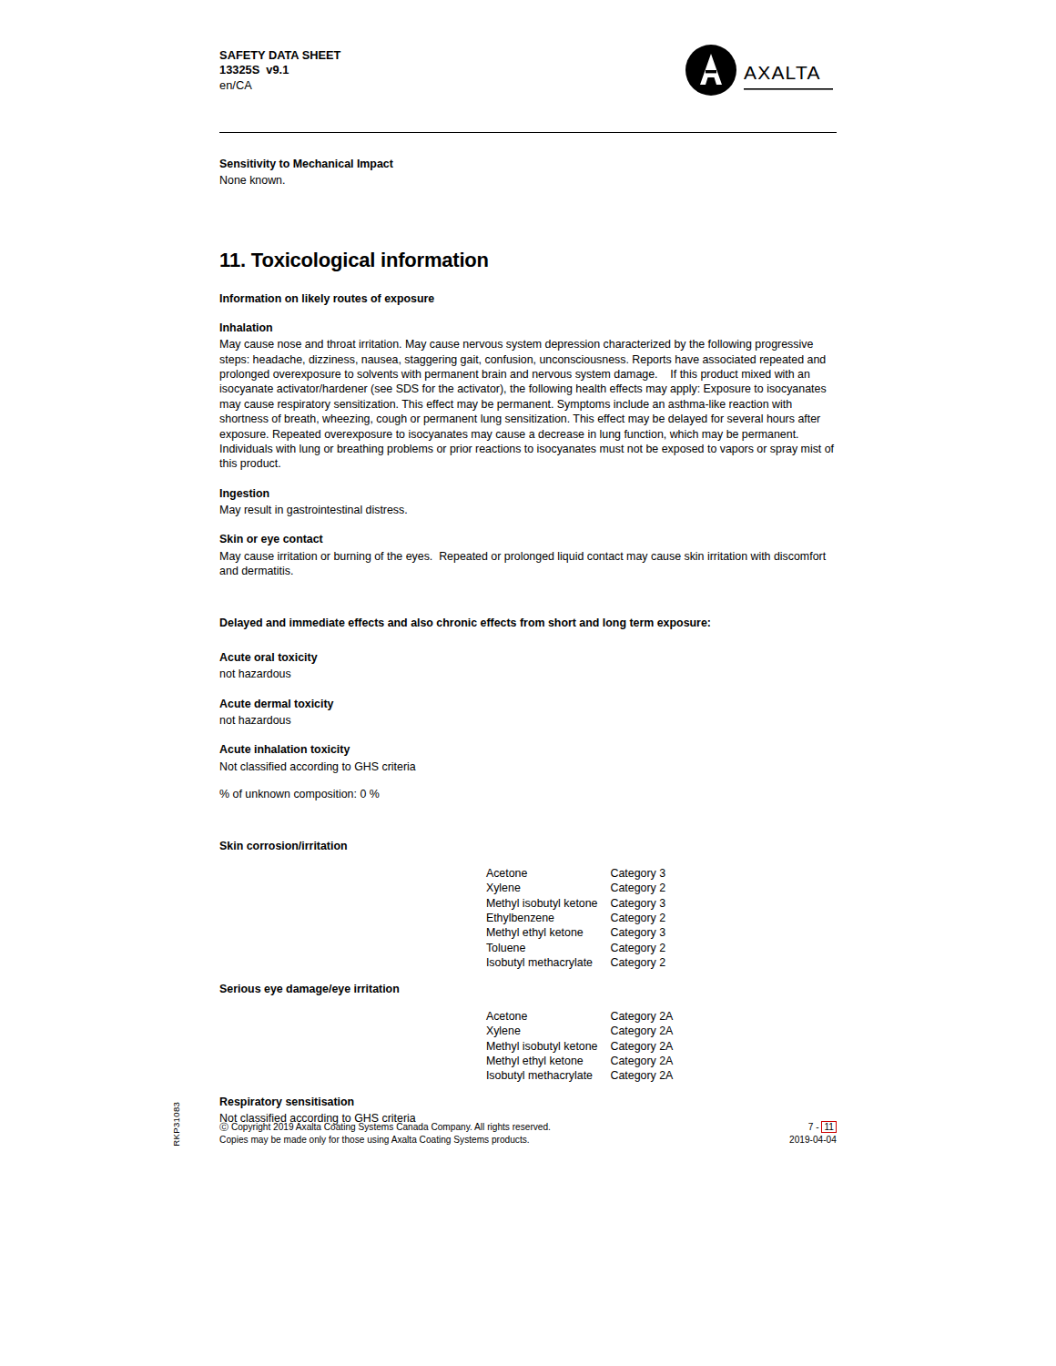SAFETY DATA SHEET
13325S v9.1
en/CA
AXALTA
Sensitivity to Mechanical Impact
None known.
11. Toxicological information
Information on likely routes of exposure
Inhalation
May cause nose and throat irritation. May cause nervous system depression characterized by the following progressive steps: headache, dizziness, nausea, staggering gait, confusion, unconsciousness. Reports have associated repeated and prolonged overexposure to solvents with permanent brain and nervous system damage. If this product mixed with an isocyanate activator/hardener (see SDS for the activator), the following health effects may apply: Exposure to isocyanates may cause respiratory sensitization. This effect may be permanent. Symptoms include an asthma-like reaction with shortness of breath, wheezing, cough or permanent lung sensitization. This effect may be delayed for several hours after exposure. Repeated overexposure to isocyanates may cause a decrease in lung function, which may be permanent. Individuals with lung or breathing problems or prior reactions to isocyanates must not be exposed to vapors or spray mist of this product.
Ingestion
May result in gastrointestinal distress.
Skin or eye contact
May cause irritation or burning of the eyes. Repeated or prolonged liquid contact may cause skin irritation with discomfort and dermatitis.
Delayed and immediate effects and also chronic effects from short and long term exposure:
Acute oral toxicity
not hazardous
Acute dermal toxicity
not hazardous
Acute inhalation toxicity
Not classified according to GHS criteria
% of unknown composition: 0 %
Skin corrosion/irritation
| Acetone | Category 3 |
| Xylene | Category 2 |
| Methyl isobutyl ketone | Category 3 |
| Ethylbenzene | Category 2 |
| Methyl ethyl ketone | Category 3 |
| Toluene | Category 2 |
| Isobutyl methacrylate | Category 2 |
Serious eye damage/eye irritation
| Acetone | Category 2A |
| Xylene | Category 2A |
| Methyl isobutyl ketone | Category 2A |
| Methyl ethyl ketone | Category 2A |
| Isobutyl methacrylate | Category 2A |
Respiratory sensitisation
Not classified according to GHS criteria
Ⓒ Copyright 2019 Axalta Coating Systems Canada Company. All rights reserved.
Copies may be made only for those using Axalta Coating Systems products.
7 - 11
2019-04-04
RKP31083